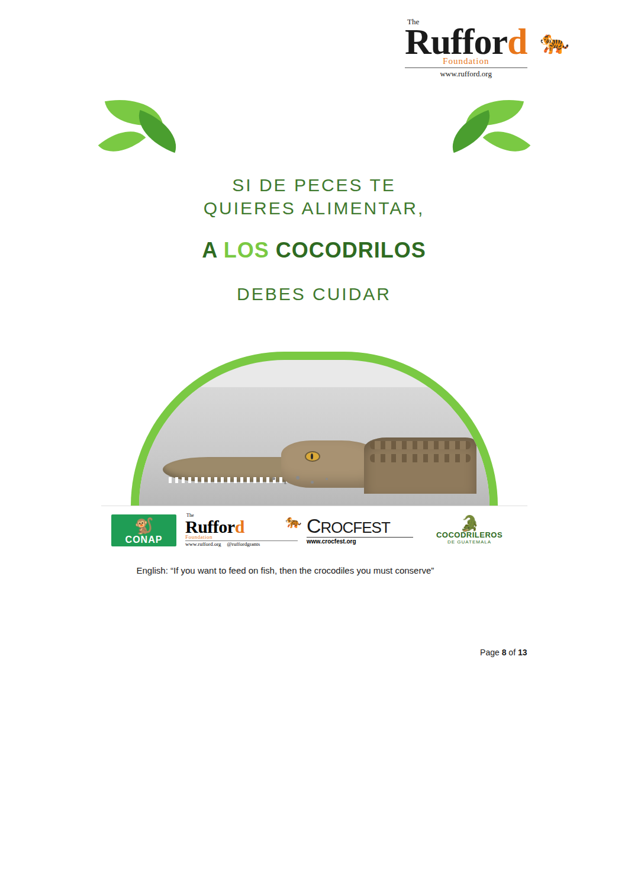The
Rufford🐅
Foundation
www.rufford.org
SI DE PECES TE
QUIERES ALIMENTAR,
A LOS COCODRILOS
DEBES CUIDAR
🐒
CONAP
The
Rufford
Foundation
www.rufford.org @ruffordgrants
🐅
CROCFEST
www.crocfest.org
🐊
COCODRILEROS
DE GUATEMALA
English: “If you want to feed on fish, then the crocodiles you must conserve”
Page 8 of 13